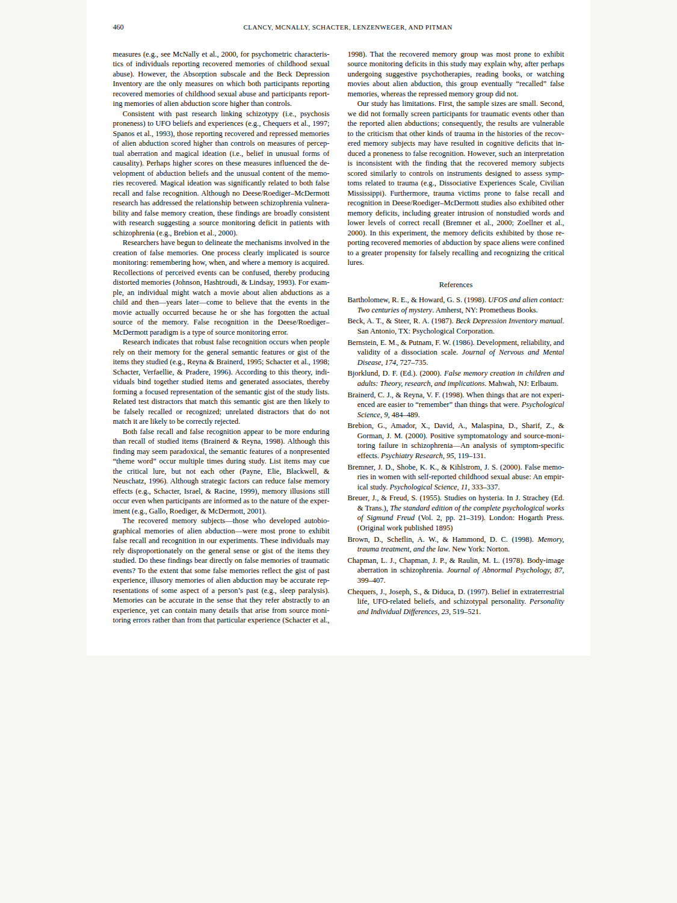460 Clancy, Mc Nally, Schacter, Lenzenweger, and Pitman
measures (e.g., see McNally et al., 2000, for psychometric characteristics of individuals reporting recovered memories of childhood sexual abuse). However, the Absorption subscale and the Beck Depression Inventory are the only measures on which both participants reporting recovered memories of childhood sexual abuse and participants reporting memories of alien abduction score higher than controls.
Consistent with past research linking schizotypy (i.e., psychosis proneness) to UFO beliefs and experiences (e.g., Chequers et al., 1997; Spanos et al., 1993), those reporting recovered and repressed memories of alien abduction scored higher than controls on measures of perceptual aberration and magical ideation (i.e., belief in unusual forms of causality). Perhaps higher scores on these measures influenced the development of abduction beliefs and the unusual content of the memories recovered. Magical ideation was significantly related to both false recall and false recognition. Although no Deese/Roediger–McDermott research has addressed the relationship between schizophrenia vulnerability and false memory creation, these findings are broadly consistent with research suggesting a source monitoring deficit in patients with schizophrenia (e.g., Brebion et al., 2000).
Researchers have begun to delineate the mechanisms involved in the creation of false memories. One process clearly implicated is source monitoring: remembering how, when, and where a memory is acquired. Recollections of perceived events can be confused, thereby producing distorted memories (Johnson, Hashtroudi, & Lindsay, 1993). For example, an individual might watch a movie about alien abductions as a child and then—years later—come to believe that the events in the movie actually occurred because he or she has forgotten the actual source of the memory. False recognition in the Deese/Roediger–McDermott paradigm is a type of source monitoring error.
Research indicates that robust false recognition occurs when people rely on their memory for the general semantic features or gist of the items they studied (e.g., Reyna & Brainerd, 1995; Schacter et al., 1998; Schacter, Verfaellie, & Pradere, 1996). According to this theory, individuals bind together studied items and generated associates, thereby forming a focused representation of the semantic gist of the study lists. Related test distractors that match this semantic gist are then likely to be falsely recalled or recognized; unrelated distractors that do not match it are likely to be correctly rejected.
Both false recall and false recognition appear to be more enduring than recall of studied items (Brainerd & Reyna, 1998). Although this finding may seem paradoxical, the semantic features of a nonpresented “theme word” occur multiple times during study. List items may cue the critical lure, but not each other (Payne, Elie, Blackwell, & Neuschatz, 1996). Although strategic factors can reduce false memory effects (e.g., Schacter, Israel, & Racine, 1999), memory illusions still occur even when participants are informed as to the nature of the experiment (e.g., Gallo, Roediger, & McDermott, 2001).
The recovered memory subjects—those who developed autobiographical memories of alien abduction—were most prone to exhibit false recall and recognition in our experiments. These individuals may rely disproportionately on the general sense or gist of the items they studied. Do these findings bear directly on false memories of traumatic events? To the extent that some false memories reflect the gist of past experience, illusory memories of alien abduction may be accurate representations of some aspect of a person’s past (e.g., sleep paralysis). Memories can be accurate in the sense that they refer abstractly to an experience, yet can contain many details that arise from source monitoring errors rather than from that particular experience (Schacter et al., 1998). That the recovered memory group was most prone to exhibit source monitoring deficits in this study may explain why, after perhaps undergoing suggestive psychotherapies, reading books, or watching movies about alien abduction, this group eventually “recalled” false memories, whereas the repressed memory group did not.
Our study has limitations. First, the sample sizes are small. Second, we did not formally screen participants for traumatic events other than the reported alien abductions; consequently, the results are vulnerable to the criticism that other kinds of trauma in the histories of the recovered memory subjects may have resulted in cognitive deficits that induced a proneness to false recognition. However, such an interpretation is inconsistent with the finding that the recovered memory subjects scored similarly to controls on instruments designed to assess symptoms related to trauma (e.g., Dissociative Experiences Scale, Civilian Mississippi). Furthermore, trauma victims prone to false recall and recognition in Deese/Roediger–McDermott studies also exhibited other memory deficits, including greater intrusion of nonstudied words and lower levels of correct recall (Bremner et al., 2000; Zoellner et al., 2000). In this experiment, the memory deficits exhibited by those reporting recovered memories of abduction by space aliens were confined to a greater propensity for falsely recalling and recognizing the critical lures.
References
Bartholomew, R. E., & Howard, G. S. (1998). UFOS and alien contact: Two centuries of mystery. Amherst, NY: Prometheus Books.
Beck, A. T., & Steer, R. A. (1987). Beck Depression Inventory manual. San Antonio, TX: Psychological Corporation.
Bernstein, E. M., & Putnam, F. W. (1986). Development, reliability, and validity of a dissociation scale. Journal of Nervous and Mental Disease, 174, 727–735.
Bjorklund, D. F. (Ed.). (2000). False memory creation in children and adults: Theory, research, and implications. Mahwah, NJ: Erlbaum.
Brainerd, C. J., & Reyna, V. F. (1998). When things that are not experienced are easier to “remember” than things that were. Psychological Science, 9, 484–489.
Brebion, G., Amador, X., David, A., Malaspina, D., Sharif, Z., & Gorman, J. M. (2000). Positive symptomatology and source-monitoring failure in schizophrenia—An analysis of symptom-specific effects. Psychiatry Research, 95, 119–131.
Bremner, J. D., Shobe, K. K., & Kihlstrom, J. S. (2000). False memories in women with self-reported childhood sexual abuse: An empirical study. Psychological Science, 11, 333–337.
Breuer, J., & Freud, S. (1955). Studies on hysteria. In J. Strachey (Ed. & Trans.), The standard edition of the complete psychological works of Sigmund Freud (Vol. 2, pp. 21–319). London: Hogarth Press. (Original work published 1895)
Brown, D., Scheflin, A. W., & Hammond, D. C. (1998). Memory, trauma treatment, and the law. New York: Norton.
Chapman, L. J., Chapman, J. P., & Raulin, M. L. (1978). Body-image aberration in schizophrenia. Journal of Abnormal Psychology, 87, 399–407.
Chequers, J., Joseph, S., & Diduca, D. (1997). Belief in extraterrestrial life, UFO-related beliefs, and schizotypal personality. Personality and Individual Differences, 23, 519–521.